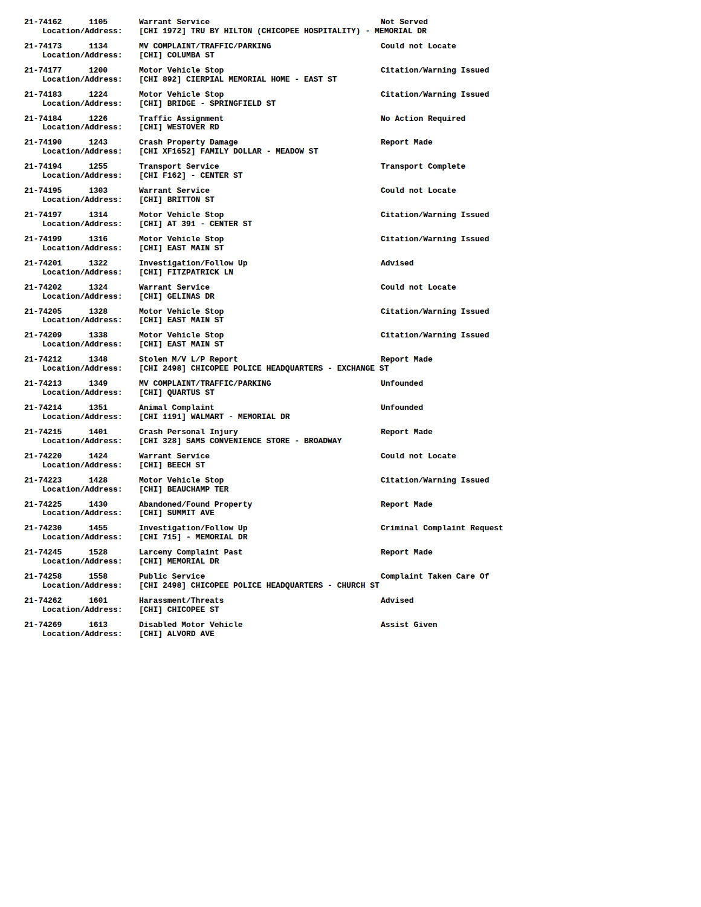| 21-74162 | 1105 | Warrant Service | Not Served |
| Location/Address: | [CHI 1972] TRU BY HILTON (CHICOPEE HOSPITALITY) - MEMORIAL DR |
| 21-74173 | 1134 | MV COMPLAINT/TRAFFIC/PARKING | Could not Locate |
| Location/Address: | [CHI] COLUMBA ST |
| 21-74177 | 1200 | Motor Vehicle Stop | Citation/Warning Issued |
| Location/Address: | [CHI 892] CIERPIAL MEMORIAL HOME - EAST ST |
| 21-74183 | 1224 | Motor Vehicle Stop | Citation/Warning Issued |
| Location/Address: | [CHI] BRIDGE - SPRINGFIELD ST |
| 21-74184 | 1226 | Traffic Assignment | No Action Required |
| Location/Address: | [CHI] WESTOVER RD |
| 21-74190 | 1243 | Crash Property Damage | Report Made |
| Location/Address: | [CHI XF1652] FAMILY DOLLAR - MEADOW ST |
| 21-74194 | 1255 | Transport Service | Transport Complete |
| Location/Address: | [CHI F162] - CENTER ST |
| 21-74195 | 1303 | Warrant Service | Could not Locate |
| Location/Address: | [CHI] BRITTON ST |
| 21-74197 | 1314 | Motor Vehicle Stop | Citation/Warning Issued |
| Location/Address: | [CHI] AT 391 - CENTER ST |
| 21-74199 | 1316 | Motor Vehicle Stop | Citation/Warning Issued |
| Location/Address: | [CHI] EAST MAIN ST |
| 21-74201 | 1322 | Investigation/Follow Up | Advised |
| Location/Address: | [CHI] FITZPATRICK LN |
| 21-74202 | 1324 | Warrant Service | Could not Locate |
| Location/Address: | [CHI] GELINAS DR |
| 21-74205 | 1328 | Motor Vehicle Stop | Citation/Warning Issued |
| Location/Address: | [CHI] EAST MAIN ST |
| 21-74209 | 1338 | Motor Vehicle Stop | Citation/Warning Issued |
| Location/Address: | [CHI] EAST MAIN ST |
| 21-74212 | 1348 | Stolen M/V L/P Report | Report Made |
| Location/Address: | [CHI 2498] CHICOPEE POLICE HEADQUARTERS - EXCHANGE ST |
| 21-74213 | 1349 | MV COMPLAINT/TRAFFIC/PARKING | Unfounded |
| Location/Address: | [CHI] QUARTUS ST |
| 21-74214 | 1351 | Animal Complaint | Unfounded |
| Location/Address: | [CHI 1191] WALMART - MEMORIAL DR |
| 21-74215 | 1401 | Crash Personal Injury | Report Made |
| Location/Address: | [CHI 328] SAMS CONVENIENCE STORE - BROADWAY |
| 21-74220 | 1424 | Warrant Service | Could not Locate |
| Location/Address: | [CHI] BEECH ST |
| 21-74223 | 1428 | Motor Vehicle Stop | Citation/Warning Issued |
| Location/Address: | [CHI] BEAUCHAMP TER |
| 21-74225 | 1430 | Abandoned/Found Property | Report Made |
| Location/Address: | [CHI] SUMMIT AVE |
| 21-74230 | 1455 | Investigation/Follow Up | Criminal Complaint Request |
| Location/Address: | [CHI 715] - MEMORIAL DR |
| 21-74245 | 1528 | Larceny Complaint Past | Report Made |
| Location/Address: | [CHI] MEMORIAL DR |
| 21-74258 | 1558 | Public Service | Complaint Taken Care Of |
| Location/Address: | [CHI 2498] CHICOPEE POLICE HEADQUARTERS - CHURCH ST |
| 21-74262 | 1601 | Harassment/Threats | Advised |
| Location/Address: | [CHI] CHICOPEE ST |
| 21-74269 | 1613 | Disabled Motor Vehicle | Assist Given |
| Location/Address: | [CHI] ALVORD AVE |